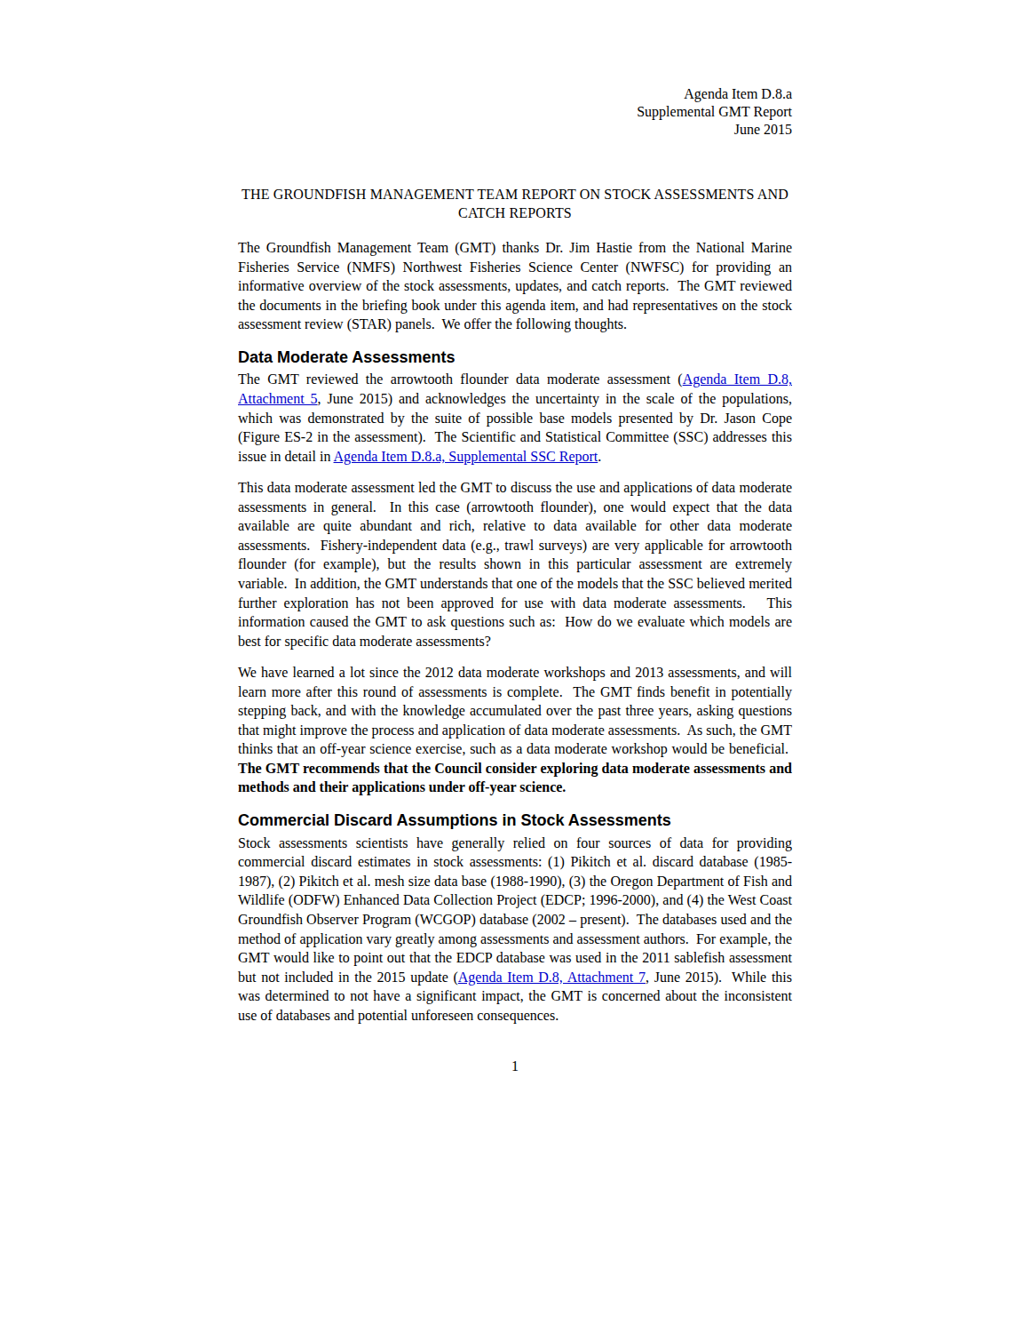Agenda Item D.8.a
Supplemental GMT Report
June 2015
The Groundfish Management Team Report on Stock Assessments and Catch Reports
The Groundfish Management Team (GMT) thanks Dr. Jim Hastie from the National Marine Fisheries Service (NMFS) Northwest Fisheries Science Center (NWFSC) for providing an informative overview of the stock assessments, updates, and catch reports. The GMT reviewed the documents in the briefing book under this agenda item, and had representatives on the stock assessment review (STAR) panels. We offer the following thoughts.
Data Moderate Assessments
The GMT reviewed the arrowtooth flounder data moderate assessment (Agenda Item D.8, Attachment 5, June 2015) and acknowledges the uncertainty in the scale of the populations, which was demonstrated by the suite of possible base models presented by Dr. Jason Cope (Figure ES-2 in the assessment). The Scientific and Statistical Committee (SSC) addresses this issue in detail in Agenda Item D.8.a, Supplemental SSC Report.
This data moderate assessment led the GMT to discuss the use and applications of data moderate assessments in general. In this case (arrowtooth flounder), one would expect that the data available are quite abundant and rich, relative to data available for other data moderate assessments. Fishery-independent data (e.g., trawl surveys) are very applicable for arrowtooth flounder (for example), but the results shown in this particular assessment are extremely variable. In addition, the GMT understands that one of the models that the SSC believed merited further exploration has not been approved for use with data moderate assessments. This information caused the GMT to ask questions such as: How do we evaluate which models are best for specific data moderate assessments?
We have learned a lot since the 2012 data moderate workshops and 2013 assessments, and will learn more after this round of assessments is complete. The GMT finds benefit in potentially stepping back, and with the knowledge accumulated over the past three years, asking questions that might improve the process and application of data moderate assessments. As such, the GMT thinks that an off-year science exercise, such as a data moderate workshop would be beneficial. The GMT recommends that the Council consider exploring data moderate assessments and methods and their applications under off-year science.
Commercial Discard Assumptions in Stock Assessments
Stock assessments scientists have generally relied on four sources of data for providing commercial discard estimates in stock assessments: (1) Pikitch et al. discard database (1985-1987), (2) Pikitch et al. mesh size data base (1988-1990), (3) the Oregon Department of Fish and Wildlife (ODFW) Enhanced Data Collection Project (EDCP; 1996-2000), and (4) the West Coast Groundfish Observer Program (WCGOP) database (2002 – present). The databases used and the method of application vary greatly among assessments and assessment authors. For example, the GMT would like to point out that the EDCP database was used in the 2011 sablefish assessment but not included in the 2015 update (Agenda Item D.8, Attachment 7, June 2015). While this was determined to not have a significant impact, the GMT is concerned about the inconsistent use of databases and potential unforeseen consequences.
1